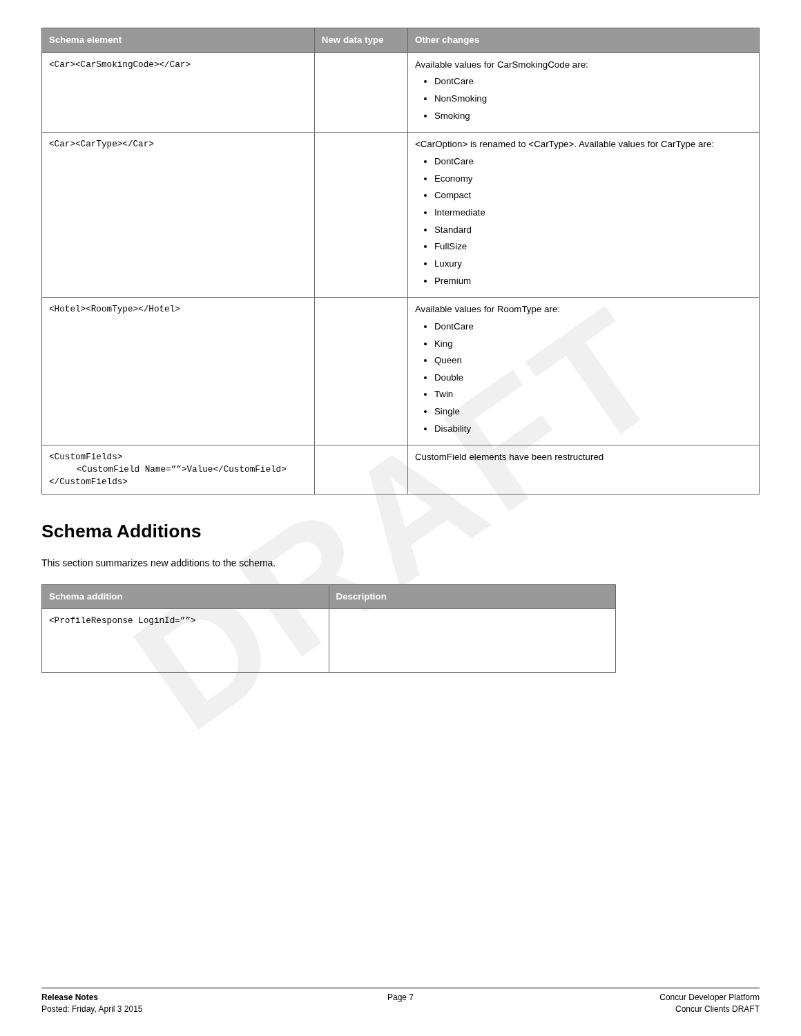DRAFT
| Schema element | New data type | Other changes |
| --- | --- | --- |
| <Car><CarSmokingCode></Car> | | Available values for CarSmokingCode are: DontCare NonSmoking Smoking |
| <Car><CarType></Car> | | <CarOption> is renamed to <CarType>. Available values for CarType are: DontCare Economy Compact Intermediate Standard FullSize Luxury Premium |
| <Hotel><RoomType></Hotel> | | Available values for RoomType are: DontCare King Queen Double Twin Single Disability |
| <CustomFields> <CustomField Name=””>Value</CustomField> </CustomFields> | | CustomField elements have been restructured |
Schema Additions
This section summarizes new additions to the schema.
| Schema addition | Description |
| --- | --- |
| <ProfileResponse LoginId=””> | |
| Release Notes Posted: Friday, April 3 2015 | Page 7 | Concur Developer Platform Concur Clients DRAFT |